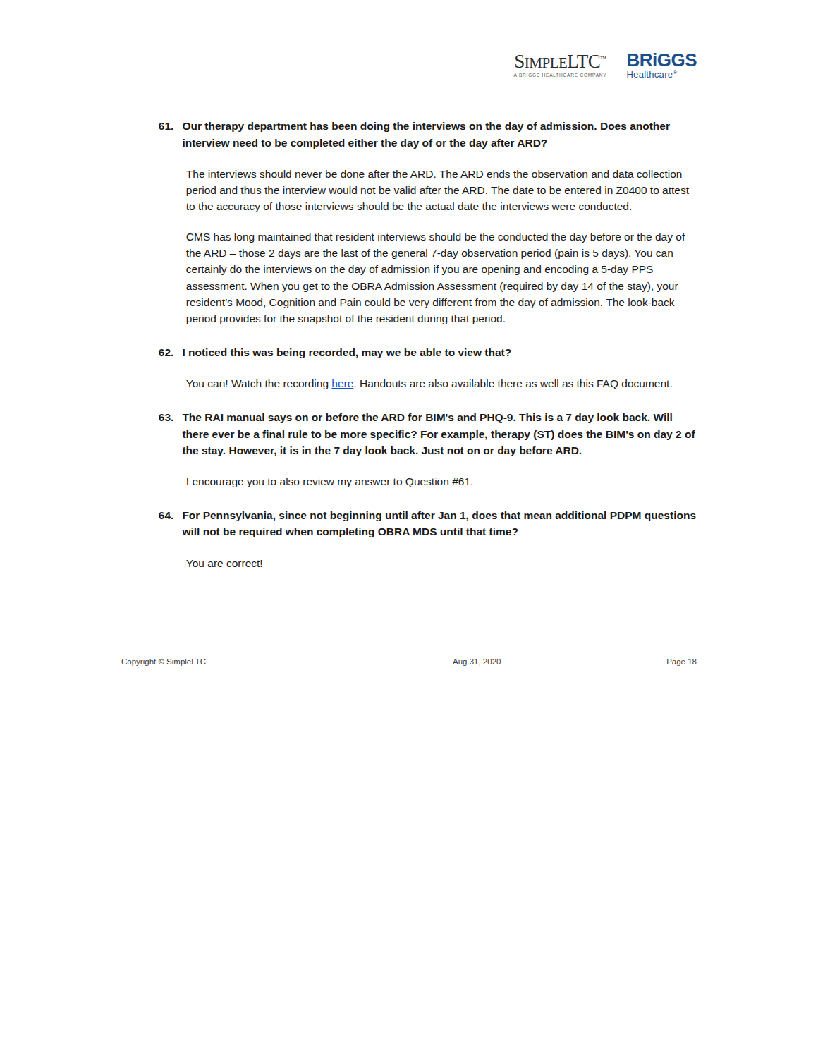SIMPLE LTC™
A BRIGGS HEALTHCARE COMPANY
BRiGGS
Healthcare®
Our therapy department has been doing the interviews on the day of admission. Does another interview need to be completed either the day of or the day after ARD?
The interviews should never be done after the ARD. The ARD ends the observation and data collection period and thus the interview would not be valid after the ARD. The date to be entered in Z0400 to attest to the accuracy of those interviews should be the actual date the interviews were conducted.
CMS has long maintained that resident interviews should be the conducted the day before or the day of the ARD – those 2 days are the last of the general 7-day observation period (pain is 5 days). You can certainly do the interviews on the day of admission if you are opening and encoding a 5-day PPS assessment. When you get to the OBRA Admission Assessment (required by day 14 of the stay), your resident’s Mood, Cognition and Pain could be very different from the day of admission. The look-back period provides for the snapshot of the resident during that period.
I noticed this was being recorded, may we be able to view that?
You can! Watch the recording here. Handouts are also available there as well as this FAQ document.
The RAI manual says on or before the ARD for BIM's and PHQ-9. This is a 7 day look back. Will there ever be a final rule to be more specific? For example, therapy (ST) does the BIM's on day 2 of the stay. However, it is in the 7 day look back. Just not on or day before ARD.
I encourage you to also review my answer to Question #61.
For Pennsylvania, since not beginning until after Jan 1, does that mean additional PDPM questions will not be required when completing OBRA MDS until that time?
You are correct!
Copyright © SimpleLTC
Aug.31, 2020
Page 18